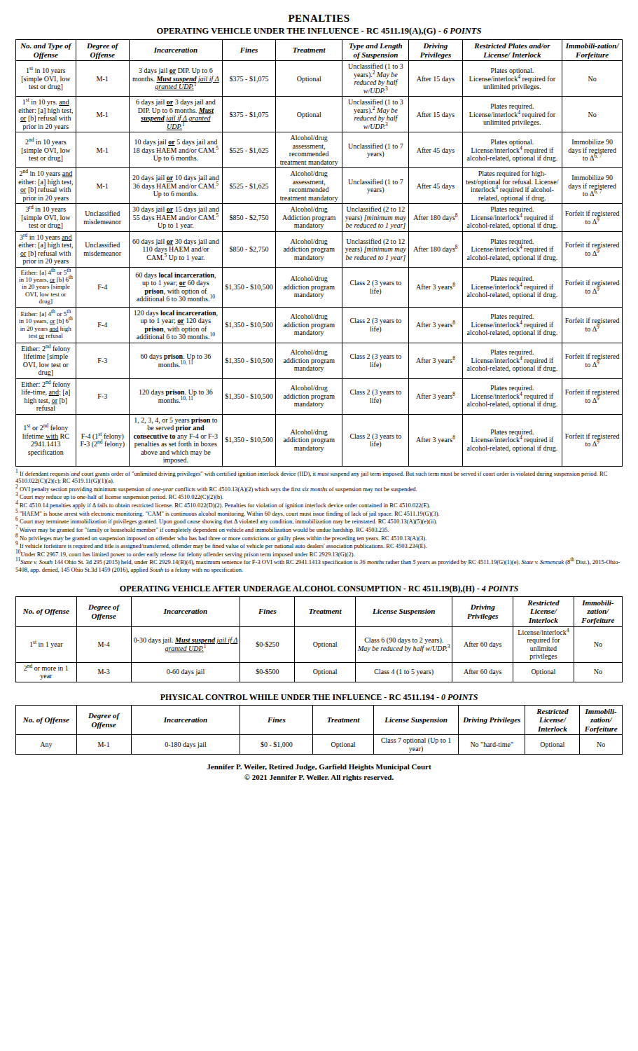PENALTIES
OPERATING VEHICLE UNDER THE INFLUENCE - RC 4511.19(A),(G) - 6 POINTS
| No. and Type of Offense | Degree of Offense | Incarceration | Fines | Treatment | Type and Length of Suspension | Driving Privileges | Restricted Plates and/or License/ Interlock | Immobili-zation/ Forfeiture |
| --- | --- | --- | --- | --- | --- | --- | --- | --- |
| 1 st in 10 years [simple OVI, low test or drug] | M-1 | 3 days jail or DIP. Up to 6 months. Must suspend jail if Δ granted UDP. 1 | $375 - $1,075 | Optional | Unclassified (1 to 3 years). 2 May be reduced by half w/UDP. 3 | After 15 days | Plates optional. License/interlock 4 required for unlimited privileges. | No |
| 1 st in 10 yrs. and either: [a] high test, or [b] refusal with prior in 20 years | M-1 | 6 days jail or 3 days jail and DIP. Up to 6 months. Must suspend jail if Δ granted UDP. 1 | $375 - $1,075 | Optional | Unclassified (1 to 3 years). 2 May be reduced by half w/UDP. 3 | After 15 days | Plates required. License/interlock 4 required for unlimited privileges. | No |
| 2 nd in 10 years [simple OVI, low test or drug] | M-1 | 10 days jail or 5 days jail and 18 days HAEM and/or CAM. 5 Up to 6 months. | $525 - $1,625 | Alcohol/drug assessment, recommended treatment mandatory | Unclassified (1 to 7 years) | After 45 days | Plates optional. License/interlock 4 required if alcohol-related, optional if drug. | Immobilize 90 days if registered to Δ 6, 7 |
| 2 nd in 10 years and either: [a] high test, or [b] refusal with prior in 20 years | M-1 | 20 days jail or 10 days jail and 36 days HAEM and/or CAM. 5 Up to 6 months. | $525 - $1,625 | Alcohol/drug assessment, recommended treatment mandatory | Unclassified (1 to 7 years) | After 45 days | Plates required for high-test/optional for refusal. License/ interlock 4 required if alcohol-related, optional if drug. | Immobilize 90 days if registered to Δ 6, 7 |
| 3 rd in 10 years [simple OVI, low test or drug] | Unclassified misdemeanor | 30 days jail or 15 days jail and 55 days HAEM and/or CAM. 5 Up to 1 year. | $850 - $2,750 | Alcohol/drug Addiction program mandatory | Unclassified (2 to 12 years) [minimum may be reduced to 1 year] | After 180 days 8 | Plates required. License/interlock 4 required if alcohol-related, optional if drug. | Forfeit if registered to Δ 9 |
| 3 rd in 10 years and either: [a] high test, or [b] refusal with prior in 20 years | Unclassified misdemeanor | 60 days jail or 30 days jail and 110 days HAEM and/or CAM. 5 Up to 1 year. | $850 - $2,750 | Alcohol/drug addiction program mandatory | Unclassified (2 to 12 years) [minimum may be reduced to 1 year] | After 180 days 8 | Plates required. License/interlock 4 required if alcohol-related, optional if drug. | Forfeit if registered to Δ 9 |
| Either: [a] 4 th or 5 th in 10 years, or [b] 6 th in 20 years [simple OVI, low test or drug] | F-4 | 60 days local incarceration , up to 1 year; or 60 days prison , with option of additional 6 to 30 months. 10 | $1,350 - $10,500 | Alcohol/drug addiction program mandatory | Class 2 (3 years to life) | After 3 years 8 | Plates required. License/interlock 4 required if alcohol-related, optional if drug. | Forfeit if registered to Δ 9 |
| Either: [a] 4 th or 5 th in 10 years, or [b] 6 th in 20 years and high test or refusal | F-4 | 120 days local incarceration , up to 1 year; or 120 days prison , with option of additional 6 to 30 months. 10 | $1,350 - $10,500 | Alcohol/drug addiction program mandatory | Class 2 (3 years to life) | After 3 years 8 | Plates required. License/interlock 4 required if alcohol-related, optional if drug. | Forfeit if registered to Δ 9 |
| Either: 2 nd felony lifetime [simple OVI, low test or drug] | F-3 | 60 days prison . Up to 36 months. 10, 11 | $1,350 - $10,500 | Alcohol/drug addiction program mandatory | Class 2 (3 years to life) | After 3 years 8 | Plates required. License/interlock 4 required if alcohol-related, optional if drug. | Forfeit if registered to Δ 9 |
| Either: 2 nd felony life-time, and : [a] high test, or [b] refusal | F-3 | 120 days prison . Up to 36 months. 10, 11 | $1,350 - $10,500 | Alcohol/drug addiction program mandatory | Class 2 (3 years to life) | After 3 years 8 | Plates required. License/interlock 4 required if alcohol-related, optional if drug. | Forfeit if registered to Δ 9 |
| 1 st or 2 nd felony lifetime with RC 2941.1413 specification | F-4 (1 st felony) F-3 (2 nd felony) | 1, 2, 3, 4, or 5 years prison to be served prior and consecutive to any F-4 or F-3 penalties as set forth in boxes above and which may be imposed. | $1,350 - $10,500 | Alcohol/drug addiction program mandatory | Class 2 (3 years to life) | After 3 years 8 | Plates required. License/interlock 4 required if alcohol-related, optional if drug. | Forfeit if registered to Δ 9 |
1 If defendant requests and court grants order of "unlimited driving privileges" with certified ignition interlock device (IID), it must suspend any jail term imposed. But such term must be served if court order is violated during suspension period. RC 4510.022(C)(2)(c); RC 4519.11(G)(1)(a).
2 OVI penalty section providing minimum suspension of one-year conflicts with RC 4510.13(A)(2) which says the first six months of suspension may not be suspended.
3 Court may reduce up to one-half of license suspension period. RC 4510.022(C)(2)(b).
4 RC 4510.14 penalties apply if Δ fails to obtain restricted license. RC 4510.022(D)(2). Penalties for violation of ignition interlock device order contained in RC 4510.022(E).
5 "HAEM" is house arrest with electronic monitoring. "CAM" is continuous alcohol monitoring. Within 60 days, court must issue finding of lack of jail space. RC 4511.19(G)(3).
6 Court may terminate immobilization if privileges granted. Upon good cause showing that Δ violated any condition, immobilization may be reinstated. RC 4510.13(A)(5)(e)(ii).
7 Waiver may be granted for "family or household member" if completely dependent on vehicle and immobilization would be undue hardship. RC 4503.235.
8 No privileges may be granted on suspension imposed on offender who has had three or more convictions or guilty pleas within the preceding ten years. RC 4510.13(A)(3).
9 If vehicle forfeiture is required and title is assigned/transferred, offender may be fined value of vehicle per national auto dealers' association publications. RC 4503.234(E).
10Under RC 2967.19, court has limited power to order early release for felony offender serving prison term imposed under RC 2929.13(G)(2).
11State v. South 144 Ohio St. 3d 295 (2015) held, under RC 2929.14(B)(4), maximum sentence for F-3 OVI with RC 2941.1413 specification is 36 months rather than 5 years as provided by RC 4511.19(G)(1)(e). State v. Semencuk (8th Dist.), 2015-Ohio-5408, app. denied, 145 Ohio St.3d 1459 (2016), applied South to a felony with no specification.
OPERATING VEHICLE AFTER UNDERAGE ALCOHOL CONSUMPTION - RC 4511.19(B),(H) - 4 POINTS
| No. of Offense | Degree of Offense | Incarceration | Fines | Treatment | License Suspension | Driving Privileges | Restricted License/ Interlock | Immobili-zation/ Forfeiture |
| --- | --- | --- | --- | --- | --- | --- | --- | --- |
| 1 st in 1 year | M-4 | 0-30 days jail. Must suspend jail if Δ granted UDP. 1 | $0-$250 | Optional | Class 6 (90 days to 2 years). May be reduced by half w/UDP. 3 | After 60 days | License/interlock 4 required for unlimited privileges | No |
| 2 nd or more in 1 year | M-3 | 0-60 days jail | $0-$500 | Optional | Class 4 (1 to 5 years) | After 60 days | Optional | No |
PHYSICAL CONTROL WHILE UNDER THE INFLUENCE - RC 4511.194 - 0 POINTS
| No. of Offense | Degree of Offense | Incarceration | Fines | Treatment | License Suspension | Driving Privileges | Restricted License/ Interlock | Immobili-zation/ Forfeiture |
| --- | --- | --- | --- | --- | --- | --- | --- | --- |
| Any | M-1 | 0-180 days jail | $0 - $1,000 | Optional | Class 7 optional (Up to 1 year) | No "hard-time" | Optional | No |
Jennifer P. Weiler, Retired Judge, Garfield Heights Municipal Court
© 2021 Jennifer P. Weiler. All rights reserved.